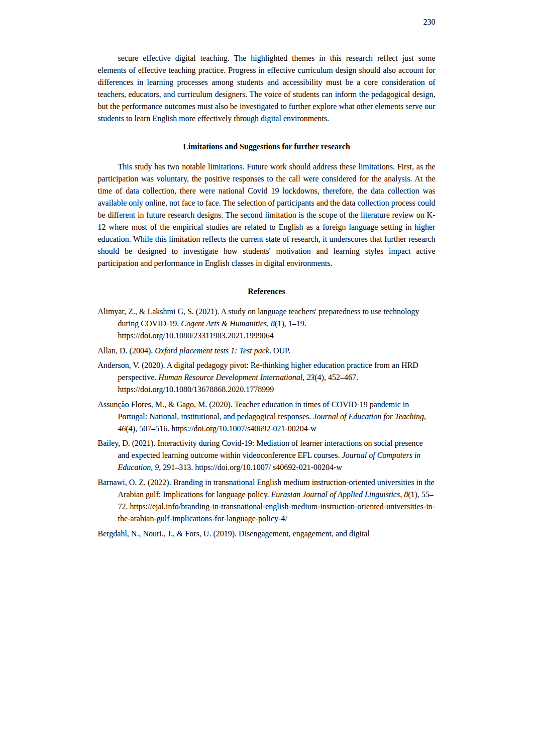230
secure effective digital teaching. The highlighted themes in this research reflect just some elements of effective teaching practice. Progress in effective curriculum design should also account for differences in learning processes among students and accessibility must be a core consideration of teachers, educators, and curriculum designers. The voice of students can inform the pedagogical design, but the performance outcomes must also be investigated to further explore what other elements serve our students to learn English more effectively through digital environments.
Limitations and Suggestions for further research
This study has two notable limitations. Future work should address these limitations. First, as the participation was voluntary, the positive responses to the call were considered for the analysis. At the time of data collection, there were national Covid 19 lockdowns, therefore, the data collection was available only online, not face to face. The selection of participants and the data collection process could be different in future research designs. The second limitation is the scope of the literature review on K-12 where most of the empirical studies are related to English as a foreign language setting in higher education. While this limitation reflects the current state of research, it underscores that further research should be designed to investigate how students' motivation and learning styles impact active participation and performance in English classes in digital environments.
References
Alimyar, Z., & Lakshmi G, S. (2021). A study on language teachers' preparedness to use technology during COVID-19. Cogent Arts & Humanities, 8(1), 1–19. https://doi.org/10.1080/23311983.2021.1999064
Allan, D. (2004). Oxford placement tests 1: Test pack. OUP.
Anderson, V. (2020). A digital pedagogy pivot: Re-thinking higher education practice from an HRD perspective. Human Resource Development International, 23(4), 452–467. https://doi.org/10.1080/13678868.2020.1778999
Assunção Flores, M., & Gago, M. (2020). Teacher education in times of COVID-19 pandemic in Portugal: National, institutional, and pedagogical responses. Journal of Education for Teaching, 46(4), 507–516. https://doi.org/10.1007/s40692-021-00204-w
Bailey, D. (2021). Interactivity during Covid-19: Mediation of learner interactions on social presence and expected learning outcome within videoconference EFL courses. Journal of Computers in Education, 9, 291–313. https://doi.org/10.1007/ s40692-021-00204-w
Barnawi, O. Z. (2022). Branding in transnational English medium instruction-oriented universities in the Arabian gulf: Implications for language policy. Eurasian Journal of Applied Linguistics, 8(1), 55–72. https://ejal.info/branding-in-transnational-english-medium-instruction-oriented-universities-in-the-arabian-gulf-implications-for-language-policy-4/
Bergdahl, N., Nouri., J., & Fors, U. (2019). Disengagement, engagement, and digital